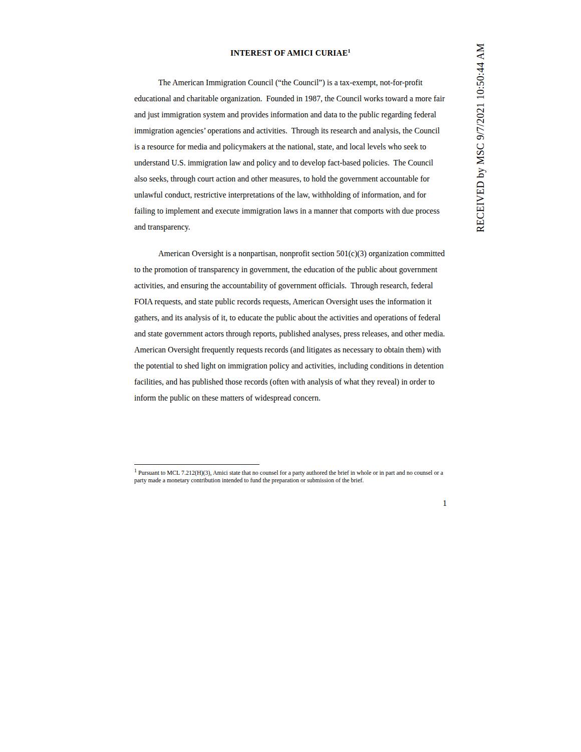RECEIVED by MSC 9/7/2021 10:50:44 AM
INTEREST OF AMICI CURIAE1
The American Immigration Council (“the Council”) is a tax-exempt, not-for-profit educational and charitable organization. Founded in 1987, the Council works toward a more fair and just immigration system and provides information and data to the public regarding federal immigration agencies’ operations and activities. Through its research and analysis, the Council is a resource for media and policymakers at the national, state, and local levels who seek to understand U.S. immigration law and policy and to develop fact-based policies. The Council also seeks, through court action and other measures, to hold the government accountable for unlawful conduct, restrictive interpretations of the law, withholding of information, and for failing to implement and execute immigration laws in a manner that comports with due process and transparency.
American Oversight is a nonpartisan, nonprofit section 501(c)(3) organization committed to the promotion of transparency in government, the education of the public about government activities, and ensuring the accountability of government officials. Through research, federal FOIA requests, and state public records requests, American Oversight uses the information it gathers, and its analysis of it, to educate the public about the activities and operations of federal and state government actors through reports, published analyses, press releases, and other media. American Oversight frequently requests records (and litigates as necessary to obtain them) with the potential to shed light on immigration policy and activities, including conditions in detention facilities, and has published those records (often with analysis of what they reveal) in order to inform the public on these matters of widespread concern.
1 Pursuant to MCL 7.212(H)(3), Amici state that no counsel for a party authored the brief in whole or in part and no counsel or a party made a monetary contribution intended to fund the preparation or submission of the brief.
1